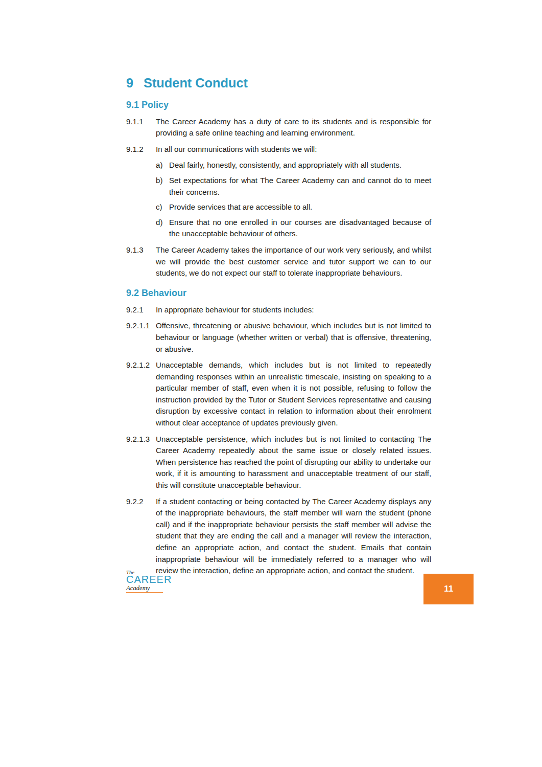9 Student Conduct
9.1 Policy
9.1.1
The Career Academy has a duty of care to its students and is responsible for providing a safe online teaching and learning environment.
9.1.2
In all our communications with students we will:
a)
Deal fairly, honestly, consistently, and appropriately with all students.
b)
Set expectations for what The Career Academy can and cannot do to meet their concerns.
c)
Provide services that are accessible to all.
d)
Ensure that no one enrolled in our courses are disadvantaged because of the unacceptable behaviour of others.
9.1.3
The Career Academy takes the importance of our work very seriously, and whilst we will provide the best customer service and tutor support we can to our students, we do not expect our staff to tolerate inappropriate behaviours.
9.2 Behaviour
9.2.1
In appropriate behaviour for students includes:
9.2.1.1
Offensive, threatening or abusive behaviour, which includes but is not limited to behaviour or language (whether written or verbal) that is offensive, threatening, or abusive.
9.2.1.2
Unacceptable demands, which includes but is not limited to repeatedly demanding responses within an unrealistic timescale, insisting on speaking to a particular member of staff, even when it is not possible, refusing to follow the instruction provided by the Tutor or Student Services representative and causing disruption by excessive contact in relation to information about their enrolment without clear acceptance of updates previously given.
9.2.1.3
Unacceptable persistence, which includes but is not limited to contacting The Career Academy repeatedly about the same issue or closely related issues. When persistence has reached the point of disrupting our ability to undertake our work, if it is amounting to harassment and unacceptable treatment of our staff, this will constitute unacceptable behaviour.
9.2.2
If a student contacting or being contacted by The Career Academy displays any of the inappropriate behaviours, the staff member will warn the student (phone call) and if the inappropriate behaviour persists the staff member will advise the student that they are ending the call and a manager will review the interaction, define an appropriate action, and contact the student. Emails that contain inappropriate behaviour will be immediately referred to a manager who will review the interaction, define an appropriate action, and contact the student.
The CAREER Academy
11